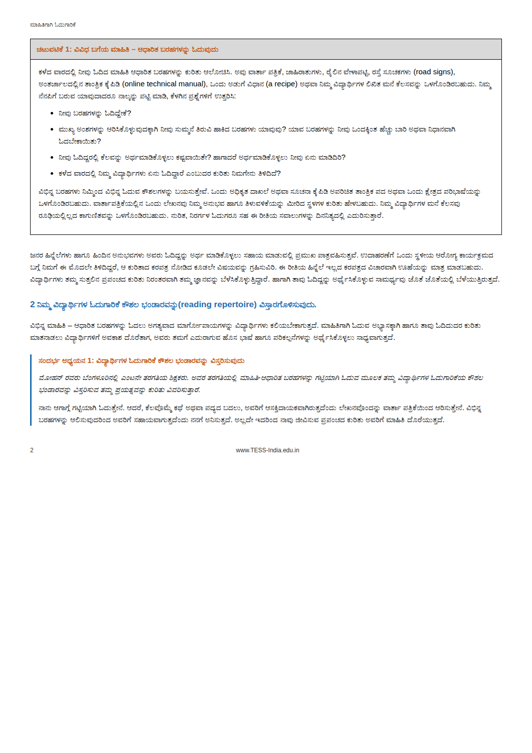ಮಾಹಿತಿಗಾಗಿ ಓದುಗಾರಿಕೆ
ಚಟುವಟಿಕೆ 1: ವಿವಿಧ ಬಗೆಯ ಮಾಹಿತಿ – ಆಧಾರಿತ ಬರಹಗಳನ್ನು ಓದುವುದು
ಕಳೆದ ವಾರದಲ್ಲಿ ನೀವು ಓದಿದ ಮಾಹಿತಿ ಆಧಾರಿತ ಬರಹಗಳನ್ನು ಕುರಿತು ಆಲೋಚಿಸಿ. ಅವು ವಾರ್ತಾ ಪತ್ರಿಕೆ, ಜಾಹಿರಾತುಗಳು, ರೈಲಿನ ವೇಳಾಪಟ್ಟಿ, ರಸ್ತೆ ಸೂಚಕಗಳು (road signs), ಅಂತರ್ಜಾಲದಲ್ಲಿನ ತಾಂತ್ರಿಕ ಕೈಪಿಡಿ (online technical manual), ಒಂದು ಅಡುಗೆ ವಿಧಾನ (a recipe) ಅಥವಾ ನಿಮ್ಮ ವಿದ್ಯಾರ್ಥಿಗಳ ಲಿಖಿತ ಮನೆ ಕೆಲಸವನ್ನು ಒಳಗೊಂಡಿರಬಹುದು. ನಿಮ್ಮ ನೆನಪಿಗೆ ಬರುವ ಯಾವುದಾದರೂ ನಾಲ್ಕನ್ನು ಪಟ್ಟಿ ಮಾಡಿ, ಕೆಳಗಿನ ಪ್ರಶ್ನೆಗಳಿಗೆ ಉತ್ತರಿಸಿ:
ನೀವು ಬರಹಗಳನ್ನು ಓದಿದ್ದೇಕೆ?
ಮುಖ್ಯ ಅಂಶಗಳನ್ನು ಆರಿಸಿಕೊಳ್ಳುವುದಕ್ಕಾಗಿ ನೀವು ಸುಮ್ಮನೆ ತಿರುವಿ ಹಾಕಿದ ಬರಹಗಳು ಯಾವುವು? ಯಾವ ಬರಹಗಳನ್ನು ನೀವು ಒಂದಕ್ಕಿಂತ ಹೆಚ್ಚು ಬಾರಿ ಅಥವಾ ನಿಧಾನವಾಗಿ ಓದಬೇಕಾಯಿತು?
ನೀವು ಓದಿದ್ದರಲ್ಲಿ ಕೆಲವನ್ನು ಅರ್ಥಮಾಡಿಕೊಳ್ಳಲು ಕಷ್ಟವಾಯಿತೇ? ಹಾಗಾದರೆ ಅರ್ಥಮಾಡಿಕೊಳ್ಳಲು ನೀವು ಏನು ಮಾಡಿದಿರಿ?
ಕಳೆದ ವಾರದಲ್ಲಿ ನಿಮ್ಮ ವಿದ್ಯಾರ್ಥಿಗಳು ಏನು ಓದಿದ್ದಾರೆ ಎಂಬುದರ ಕುರಿತು ನಿಮಗೇನು ತಿಳಿದಿದೆ?
ವಿಭಿನ್ನ ಬರಹಗಳು ನಿಮ್ಮಿಂದ ವಿಭಿನ್ನ ಓದುವ ಕೌಶಲಗಳನ್ನು ಬಯಸುತ್ತೇವೆ. ಒಂದು ಅಧಿಕೃತ ದಾಖಲೆ ಅಥವಾ ಸೂಚನಾ ಕೈಪಿಡಿ ಅಪರಿಚಿತ ತಾಂತ್ರಿಕ ಪದ ಅಥವಾ ಒಂದು ಕ್ಷೇತ್ರದ ಪರಿಭಾಷೆಯನ್ನು ಒಳಗೊಂಡಿರಬಹುದು. ವಾರ್ತಾಪತ್ರಿಕೆಯಲ್ಲಿನ ಒಂದು ಲೇಖನವು ನಿಮ್ಮ ಅನುಭವ ಹಾಗೂ ತಿಳುವಳಿಕೆಯನ್ನು ಮೀರಿದ ಸ್ಥಳಗಳ ಕುರಿತು ಹೇಳಬಹುದು. ನಿಮ್ಮ ವಿದ್ಯಾರ್ಥಿಗಳ ಮನೆ ಕೆಲಸವು ರೂಢಿಯಲ್ಲಿಲ್ಲದ ಕಾಗುಣಿತವನ್ನು ಒಳಗೊಂಡಿರಬಹುದು. ನುರಿತ, ನಿರರ್ಗಳ ಓದುಗರೂ ಸಹ ಈ ರೀತಿಯ ಸವಾಲುಗಳನ್ನು ದಿನನಿತ್ಯದಲ್ಲಿ ಎದುರಿಸುತ್ತಾರೆ.
ಜನರ ಹಿನ್ನೆಲೆಗಳು ಹಾಗೂ ಹಿಂದಿನ ಅನುಭವಗಳು ಅವರು ಓದಿದ್ದನ್ನು ಅರ್ಥ ಮಾಡಿಕೊಳ್ಳಲು ಸಹಾಯ ಮಾಡುವಲ್ಲಿ ಪ್ರಮುಖ ಪಾತ್ರವಹಿಸುತ್ತವೆ. ಉದಾಹರಣೆಗೆ ಒಂದು ಸ್ಥಳೀಯ ಆರೋಗ್ಯ ಕಾರ್ಯಕ್ರಮದ ಬಗ್ಗೆ ನಿಮಗೆ ಈ ಮೊದಲೇ ತಿಳಿದಿದ್ದರೆ, ಆ ಕುರಿತಾದ ಕರಪತ್ರ ನೋಡಿದ ಕೂಡಲೇ ವಿಷಯವನ್ನು ಗ್ರಹಿಸುವಿರಿ. ಈ ರೀತಿಯ ಹಿನ್ನೆಲೆ ಇಲ್ಲದ ಕರಪತ್ರದ ವಿಚಾರವಾಗಿ ಊಹೆಯನ್ನು ಮಾತ್ರ ಮಾಡಬಹುದು. ವಿದ್ಯಾರ್ಥಿಗಳು ತಮ್ಮ ಸುತ್ತಲಿನ ಪ್ರಪಂಚದ ಕುರಿತು ನಿರಂತರವಾಗಿ ತಮ್ಮ ಜ್ಞಾನವನ್ನು ಬೆಳೆಸಿಕೊಳ್ಳುತ್ತಿದ್ದಾರೆ. ಹಾಗಾಗಿ ತಾವು ಓದಿದ್ದನ್ನು ಅರ್ಥೈಸಿಕೊಳ್ಳುವ ಸಾಮರ್ಥ್ಯವು ಜೊತೆ ಜೊತೆಯಲ್ಲಿ ಬೆಳೆಯುತ್ತಿರುತ್ತದೆ.
2 ನಿಮ್ಮ ವಿದ್ಯಾರ್ಥಿಗಳ ಓದುಗಾರಿಕೆ ಕೌಶಲ ಭಂಡಾರವನ್ನು(reading repertoire) ವಿಸ್ತಾರಗೊಳಿಸುವುದು.
ವಿಭಿನ್ನ ಮಾಹಿತಿ – ಆಧಾರಿತ ಬರಹಗಳನ್ನು ಓದಲು ಅಗತ್ಯವಾದ ಮಾರ್ಗೋಪಾಯಗಳನ್ನು ವಿದ್ಯಾರ್ಥಿಗಳು ಕಲಿಯಬೇಕಾಗುತ್ತದೆ. ಮಾಹಿತಿಗಾಗಿ ಓದುವ ಅಭ್ಯಾಸಕ್ಕಾಗಿ ಹಾಗೂ ತಾವು ಓದಿದುದರ ಕುರಿತು ಮಾತನಾಡಲು ವಿದ್ಯಾರ್ಥಿಗಳಿಗೆ ಅವಕಾಶ ದೊರೆತಾಗ, ಅವರು ತಮಗೆ ಎದುರಾಗುವ ಹೊಸ ಭಾಷೆ ಹಾಗೂ ಪರಿಕಲ್ಪನೆಗಳನ್ನು ಅರ್ಥೈಸಿಕೊಳ್ಳಲು ಸಾಧ್ಯವಾಗುತ್ತದೆ.
ಸಂದರ್ಭ ಅಧ್ಯಯನ 1: ವಿದ್ಯಾರ್ಥಿಗಳ ಓದುಗಾರಿಕೆ ಕೌಶಲ ಭಂಡಾರವನ್ನು ವಿಸ್ತರಿಸುವುದು
ಮೋಹನ್ ರವರು ಬೆಂಗಳೂರಿನಲ್ಲಿ ಎಂಟನೇ ತರಗತಿಯ ಶಿಕ್ಷಕರು. ಅವರ ತರಗತಿಯಲ್ಲಿ ಮಾಹಿತಿ-ಆಧಾರಿತ ಬರಹಗಳನ್ನು ಗಟ್ಟಿಯಾಗಿ ಓದುವ ಮೂಲಕ ತಮ್ಮ ವಿದ್ಯಾರ್ಥಿಗಳ ಓದುಗಾರಿಕೆಯ ಕೌಶಲ ಭಂಡಾರವನ್ನು ವಿಸ್ತರಿಸುವ ತಮ್ಮ ಪ್ರಯತ್ನವನ್ನು ಕುರಿತು ವಿವರಿಸುತ್ತಾರೆ.
ನಾನು ಆಗಾಗ್ಗೆ ಗಟ್ಟಿಯಾಗಿ ಓದುತ್ತೇನೆ. ಆದರೆ, ಕೆಲವೊಮ್ಮೆ ಕಥೆ ಅಥವಾ ಪದ್ಯದ ಬದಲು, ಅವರಿಗೆ ಆಸಕ್ತಿದಾಯಕವಾಗಿರುತ್ತದೆಂದು ಲೇಖನವೊಂದನ್ನು ವಾರ್ತಾ ಪತ್ರಿಕೆಯಿಂದ ಆರಿಸುತ್ತೇನೆ. ವಿಭಿನ್ನ ಬರಹಗಳನ್ನು ಆಲಿಸುವುದರಿಂದ ಅವರಿಗೆ ಸಹಾಯವಾಗುತ್ತದೆಂದು ನನಗೆ ಅನಿಸುತ್ತದೆ. ಅಲ್ಲದೇ ಇದರಿಂದ ನಾವು ಜೀವಿಸುವ ಪ್ರಪಂಚದ ಕುರಿತು ಅವರಿಗೆ ಮಾಹಿತಿ ದೊರೆಯುತ್ತದೆ.
2 www.TESS-India.edu.in